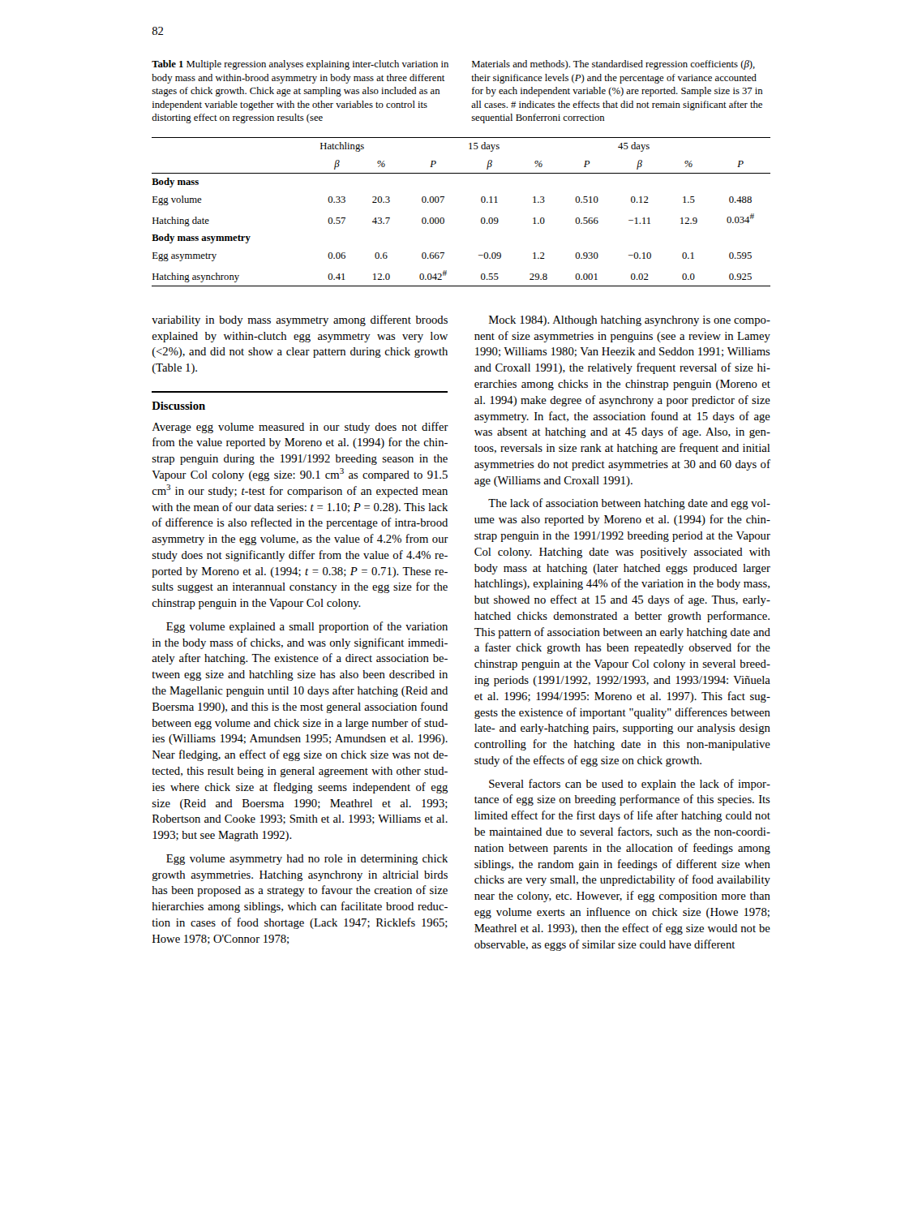82
Table 1 Multiple regression analyses explaining inter-clutch variation in body mass and within-brood asymmetry in body mass at three different stages of chick growth. Chick age at sampling was also included as an independent variable together with the other variables to control its distorting effect on regression results (see
Materials and methods). The standardised regression coefficients (β), their significance levels (P) and the percentage of variance accounted for by each independent variable (%) are reported. Sample size is 37 in all cases. # indicates the effects that did not remain significant after the sequential Bonferroni correction
| | Hatchlings | 15 days | 45 days |
| --- | --- | --- | --- |
| | β | % | P | β | % | P | β | % | P |
| Body mass | |
| Egg volume | 0.33 | 20.3 | 0.007 | 0.11 | 1.3 | 0.510 | 0.12 | 1.5 | 0.488 |
| Hatching date | 0.57 | 43.7 | 0.000 | 0.09 | 1.0 | 0.566 | −1.11 | 12.9 | 0.034 # |
| Body mass asymmetry | |
| Egg asymmetry | 0.06 | 0.6 | 0.667 | −0.09 | 1.2 | 0.930 | −0.10 | 0.1 | 0.595 |
| Hatching asynchrony | 0.41 | 12.0 | 0.042 # | 0.55 | 29.8 | 0.001 | 0.02 | 0.0 | 0.925 |
variability in body mass asymmetry among different broods explained by within-clutch egg asymmetry was very low (<2%), and did not show a clear pattern during chick growth (Table 1).
Discussion
Average egg volume measured in our study does not differ from the value reported by Moreno et al. (1994) for the chinstrap penguin during the 1991/1992 breeding season in the Vapour Col colony (egg size: 90.1 cm3 as compared to 91.5 cm3 in our study; t-test for comparison of an expected mean with the mean of our data series: t = 1.10; P = 0.28). This lack of difference is also reflected in the percentage of intra-brood asymmetry in the egg volume, as the value of 4.2% from our study does not significantly differ from the value of 4.4% reported by Moreno et al. (1994; t = 0.38; P = 0.71). These results suggest an interannual constancy in the egg size for the chinstrap penguin in the Vapour Col colony.
Egg volume explained a small proportion of the variation in the body mass of chicks, and was only significant immediately after hatching. The existence of a direct association between egg size and hatchling size has also been described in the Magellanic penguin until 10 days after hatching (Reid and Boersma 1990), and this is the most general association found between egg volume and chick size in a large number of studies (Williams 1994; Amundsen 1995; Amundsen et al. 1996). Near fledging, an effect of egg size on chick size was not detected, this result being in general agreement with other studies where chick size at fledging seems independent of egg size (Reid and Boersma 1990; Meathrel et al. 1993; Robertson and Cooke 1993; Smith et al. 1993; Williams et al. 1993; but see Magrath 1992).
Egg volume asymmetry had no role in determining chick growth asymmetries. Hatching asynchrony in altricial birds has been proposed as a strategy to favour the creation of size hierarchies among siblings, which can facilitate brood reduction in cases of food shortage (Lack 1947; Ricklefs 1965; Howe 1978; O'Connor 1978;
Mock 1984). Although hatching asynchrony is one component of size asymmetries in penguins (see a review in Lamey 1990; Williams 1980; Van Heezik and Seddon 1991; Williams and Croxall 1991), the relatively frequent reversal of size hierarchies among chicks in the chinstrap penguin (Moreno et al. 1994) make degree of asynchrony a poor predictor of size asymmetry. In fact, the association found at 15 days of age was absent at hatching and at 45 days of age. Also, in gentoos, reversals in size rank at hatching are frequent and initial asymmetries do not predict asymmetries at 30 and 60 days of age (Williams and Croxall 1991).
The lack of association between hatching date and egg volume was also reported by Moreno et al. (1994) for the chinstrap penguin in the 1991/1992 breeding period at the Vapour Col colony. Hatching date was positively associated with body mass at hatching (later hatched eggs produced larger hatchlings), explaining 44% of the variation in the body mass, but showed no effect at 15 and 45 days of age. Thus, early-hatched chicks demonstrated a better growth performance. This pattern of association between an early hatching date and a faster chick growth has been repeatedly observed for the chinstrap penguin at the Vapour Col colony in several breeding periods (1991/1992, 1992/1993, and 1993/1994: Viñuela et al. 1996; 1994/1995: Moreno et al. 1997). This fact suggests the existence of important "quality" differences between late- and early-hatching pairs, supporting our analysis design controlling for the hatching date in this non-manipulative study of the effects of egg size on chick growth.
Several factors can be used to explain the lack of importance of egg size on breeding performance of this species. Its limited effect for the first days of life after hatching could not be maintained due to several factors, such as the non-coordination between parents in the allocation of feedings among siblings, the random gain in feedings of different size when chicks are very small, the unpredictability of food availability near the colony, etc. However, if egg composition more than egg volume exerts an influence on chick size (Howe 1978; Meathrel et al. 1993), then the effect of egg size would not be observable, as eggs of similar size could have different